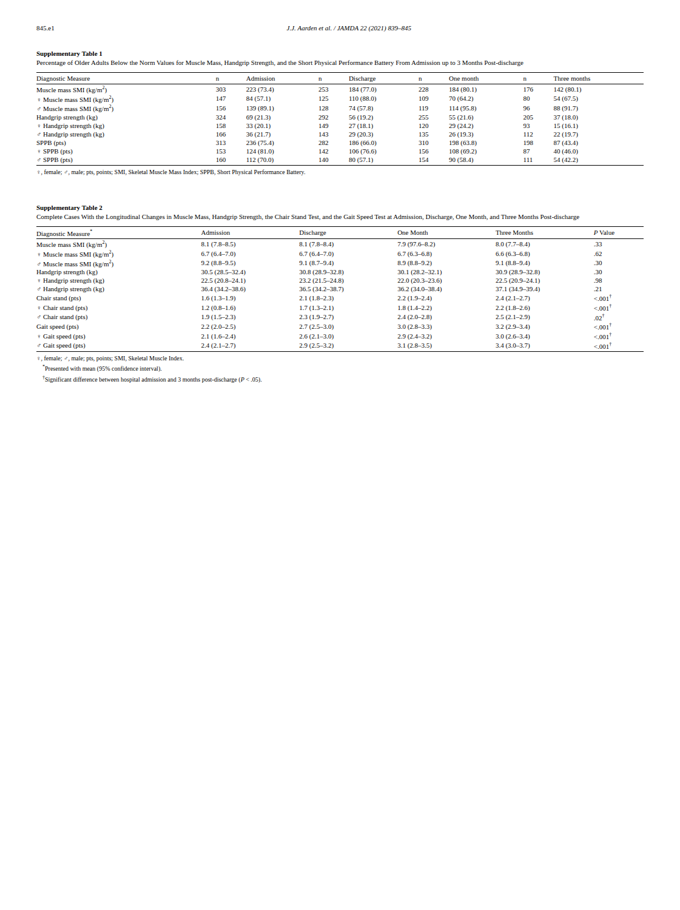845.e1 J.J. Aarden et al. / JAMDA 22 (2021) 839–845
Supplementary Table 1
Percentage of Older Adults Below the Norm Values for Muscle Mass, Handgrip Strength, and the Short Physical Performance Battery From Admission up to 3 Months Post-discharge
| Diagnostic Measure | n | Admission | n | Discharge | n | One month | n | Three months |
| --- | --- | --- | --- | --- | --- | --- | --- | --- |
| Muscle mass SMI (kg/m 2 ) | 303 | 223 (73.4) | 253 | 184 (77.0) | 228 | 184 (80.1) | 176 | 142 (80.1) |
| ♀ Muscle mass SMI (kg/m 2 ) | 147 | 84 (57.1) | 125 | 110 (88.0) | 109 | 70 (64.2) | 80 | 54 (67.5) |
| ♂ Muscle mass SMI (kg/m 2 ) | 156 | 139 (89.1) | 128 | 74 (57.8) | 119 | 114 (95.8) | 96 | 88 (91.7) |
| Handgrip strength (kg) | 324 | 69 (21.3) | 292 | 56 (19.2) | 255 | 55 (21.6) | 205 | 37 (18.0) |
| ♀ Handgrip strength (kg) | 158 | 33 (20.1) | 149 | 27 (18.1) | 120 | 29 (24.2) | 93 | 15 (16.1) |
| ♂ Handgrip strength (kg) | 166 | 36 (21.7) | 143 | 29 (20.3) | 135 | 26 (19.3) | 112 | 22 (19.7) |
| SPPB (pts) | 313 | 236 (75.4) | 282 | 186 (66.0) | 310 | 198 (63.8) | 198 | 87 (43.4) |
| ♀ SPPB (pts) | 153 | 124 (81.0) | 142 | 106 (76.6) | 156 | 108 (69.2) | 87 | 40 (46.0) |
| ♂ SPPB (pts) | 160 | 112 (70.0) | 140 | 80 (57.1) | 154 | 90 (58.4) | 111 | 54 (42.2) |
♀, female; ♂, male; pts, points; SMI, Skeletal Muscle Mass Index; SPPB, Short Physical Performance Battery.
Supplementary Table 2
Complete Cases With the Longitudinal Changes in Muscle Mass, Handgrip Strength, the Chair Stand Test, and the Gait Speed Test at Admission, Discharge, One Month, and Three Months Post-discharge
| Diagnostic Measure * | Admission | Discharge | One Month | Three Months | P Value |
| --- | --- | --- | --- | --- | --- |
| Muscle mass SMI (kg/m 2 ) | 8.1 (7.8–8.5) | 8.1 (7.8–8.4) | 7.9 (97.6–8.2) | 8.0 (7.7–8.4) | .33 |
| ♀ Muscle mass SMI (kg/m 2 ) | 6.7 (6.4–7.0) | 6.7 (6.4–7.0) | 6.7 (6.3–6.8) | 6.6 (6.3–6.8) | .62 |
| ♂ Muscle mass SMI (kg/m 2 ) | 9.2 (8.8–9.5) | 9.1 (8.7–9.4) | 8.9 (8.8–9.2) | 9.1 (8.8–9.4) | .30 |
| Handgrip strength (kg) | 30.5 (28.5–32.4) | 30.8 (28.9–32.8) | 30.1 (28.2–32.1) | 30.9 (28.9–32.8) | .30 |
| ♀ Handgrip strength (kg) | 22.5 (20.8–24.1) | 23.2 (21.5–24.8) | 22.0 (20.3–23.6) | 22.5 (20.9–24.1) | .98 |
| ♂ Handgrip strength (kg) | 36.4 (34.2–38.6) | 36.5 (34.2–38.7) | 36.2 (34.0–38.4) | 37.1 (34.9–39.4) | .21 |
| Chair stand (pts) | 1.6 (1.3–1.9) | 2.1 (1.8–2.3) | 2.2 (1.9–2.4) | 2.4 (2.1–2.7) | <.001 † |
| ♀ Chair stand (pts) | 1.2 (0.8–1.6) | 1.7 (1.3–2.1) | 1.8 (1.4–2.2) | 2.2 (1.8–2.6) | <.001 † |
| ♂ Chair stand (pts) | 1.9 (1.5–2.3) | 2.3 (1.9–2.7) | 2.4 (2.0–2.8) | 2.5 (2.1–2.9) | .02 † |
| Gait speed (pts) | 2.2 (2.0–2.5) | 2.7 (2.5–3.0) | 3.0 (2.8–3.3) | 3.2 (2.9–3.4) | <.001 † |
| ♀ Gait speed (pts) | 2.1 (1.6–2.4) | 2.6 (2.1–3.0) | 2.9 (2.4–3.2) | 3.0 (2.6–3.4) | <.001 † |
| ♂ Gait speed (pts) | 2.4 (2.1–2.7) | 2.9 (2.5–3.2) | 3.1 (2.8–3.5) | 3.4 (3.0–3.7) | <.001 † |
♀, female; ♂, male; pts, points; SMI, Skeletal Muscle Index.
*Presented with mean (95% confidence interval).
†Significant difference between hospital admission and 3 months post-discharge (P < .05).